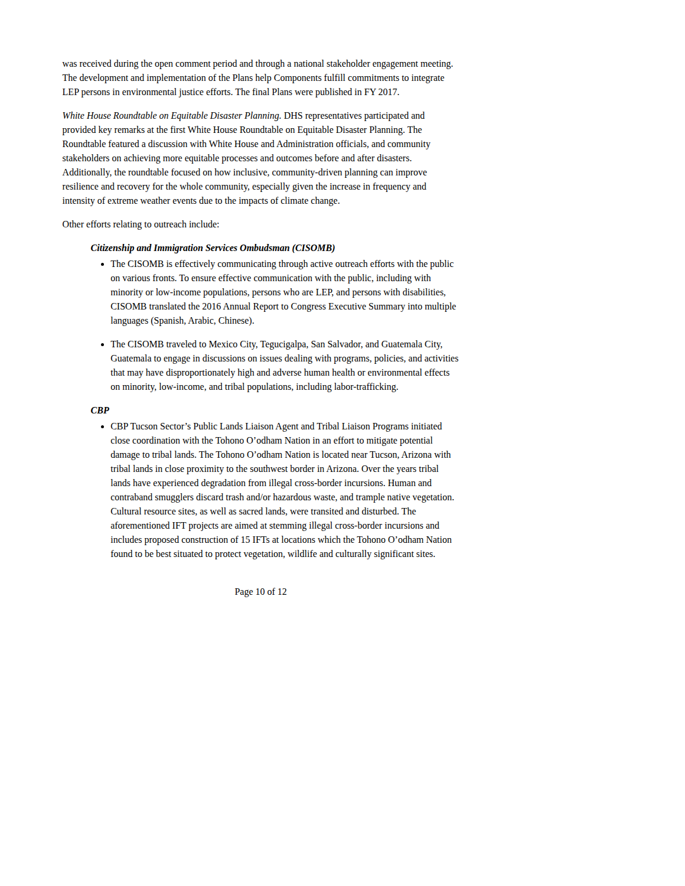was received during the open comment period and through a national stakeholder engagement meeting. The development and implementation of the Plans help Components fulfill commitments to integrate LEP persons in environmental justice efforts. The final Plans were published in FY 2017.
White House Roundtable on Equitable Disaster Planning. DHS representatives participated and provided key remarks at the first White House Roundtable on Equitable Disaster Planning. The Roundtable featured a discussion with White House and Administration officials, and community stakeholders on achieving more equitable processes and outcomes before and after disasters. Additionally, the roundtable focused on how inclusive, community-driven planning can improve resilience and recovery for the whole community, especially given the increase in frequency and intensity of extreme weather events due to the impacts of climate change.
Other efforts relating to outreach include:
Citizenship and Immigration Services Ombudsman (CISOMB)
The CISOMB is effectively communicating through active outreach efforts with the public on various fronts. To ensure effective communication with the public, including with minority or low-income populations, persons who are LEP, and persons with disabilities, CISOMB translated the 2016 Annual Report to Congress Executive Summary into multiple languages (Spanish, Arabic, Chinese).
The CISOMB traveled to Mexico City, Tegucigalpa, San Salvador, and Guatemala City, Guatemala to engage in discussions on issues dealing with programs, policies, and activities that may have disproportionately high and adverse human health or environmental effects on minority, low-income, and tribal populations, including labor-trafficking.
CBP
CBP Tucson Sector’s Public Lands Liaison Agent and Tribal Liaison Programs initiated close coordination with the Tohono O’odham Nation in an effort to mitigate potential damage to tribal lands. The Tohono O’odham Nation is located near Tucson, Arizona with tribal lands in close proximity to the southwest border in Arizona. Over the years tribal lands have experienced degradation from illegal cross-border incursions. Human and contraband smugglers discard trash and/or hazardous waste, and trample native vegetation. Cultural resource sites, as well as sacred lands, were transited and disturbed. The aforementioned IFT projects are aimed at stemming illegal cross-border incursions and includes proposed construction of 15 IFTs at locations which the Tohono O’odham Nation found to be best situated to protect vegetation, wildlife and culturally significant sites.
Page 10 of 12